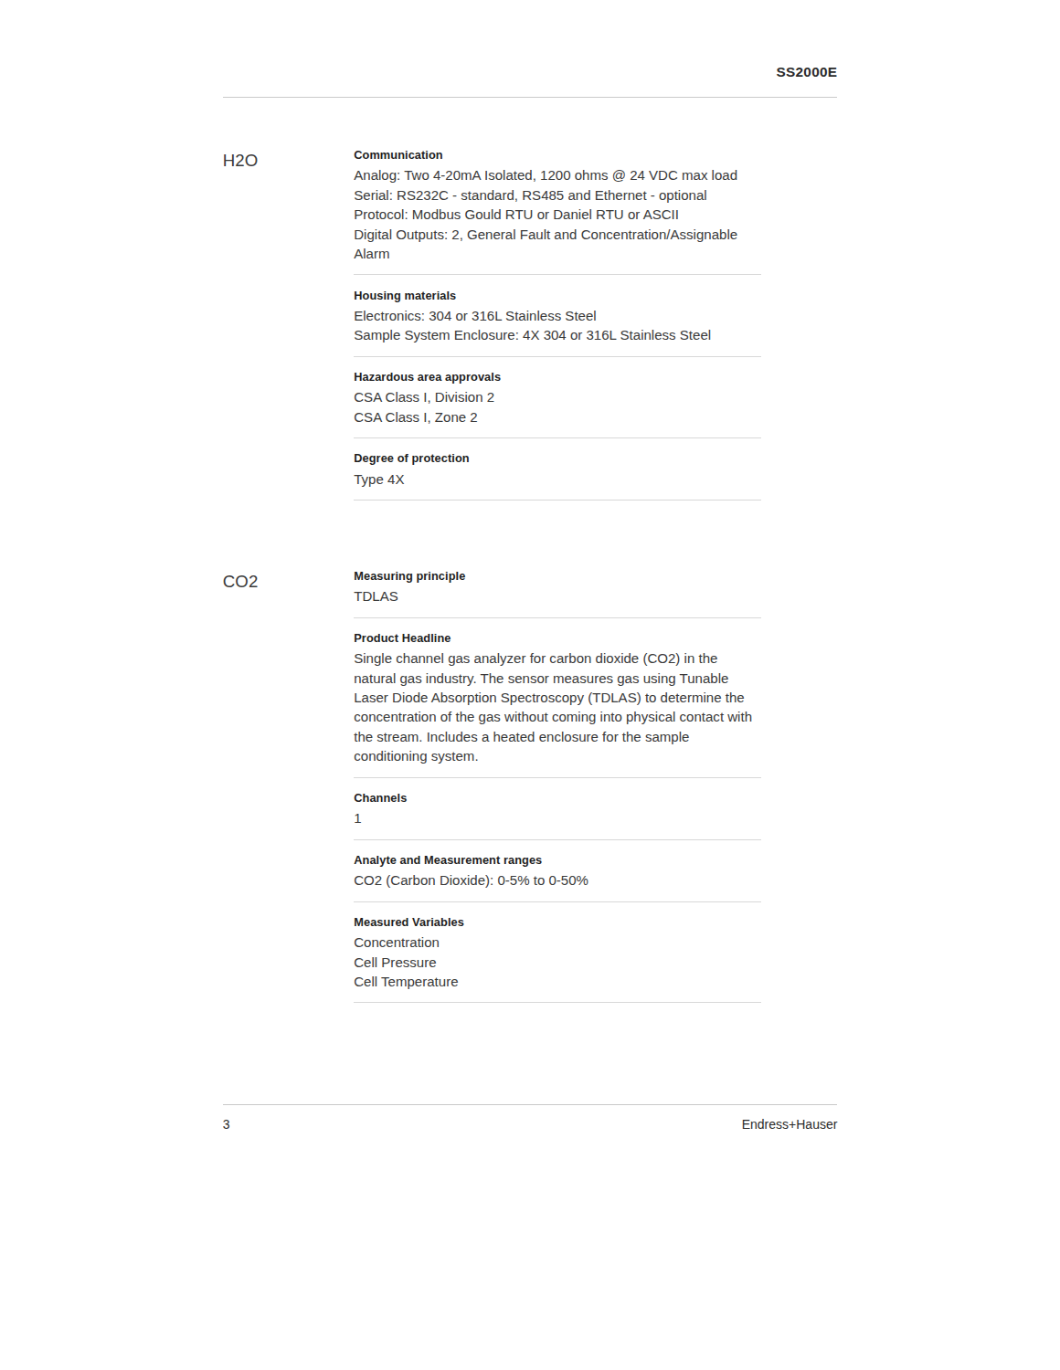SS2000E
H2O
Communication
Analog: Two 4-20mA Isolated, 1200 ohms @ 24 VDC max load
Serial: RS232C - standard, RS485 and Ethernet - optional
Protocol: Modbus Gould RTU or Daniel RTU or ASCII
Digital Outputs: 2, General Fault and Concentration/Assignable Alarm
Housing materials
Electronics: 304 or 316L Stainless Steel
Sample System Enclosure: 4X 304 or 316L Stainless Steel
Hazardous area approvals
CSA Class I, Division 2
CSA Class I, Zone 2
Degree of protection
Type 4X
CO2
Measuring principle
TDLAS
Product Headline
Single channel gas analyzer for carbon dioxide (CO2) in the natural gas industry. The sensor measures gas using Tunable Laser Diode Absorption Spectroscopy (TDLAS) to determine the concentration of the gas without coming into physical contact with the stream. Includes a heated enclosure for the sample conditioning system.
Channels
1
Analyte and Measurement ranges
CO2 (Carbon Dioxide): 0-5% to 0-50%
Measured Variables
Concentration
Cell Pressure
Cell Temperature
3
Endress+Hauser